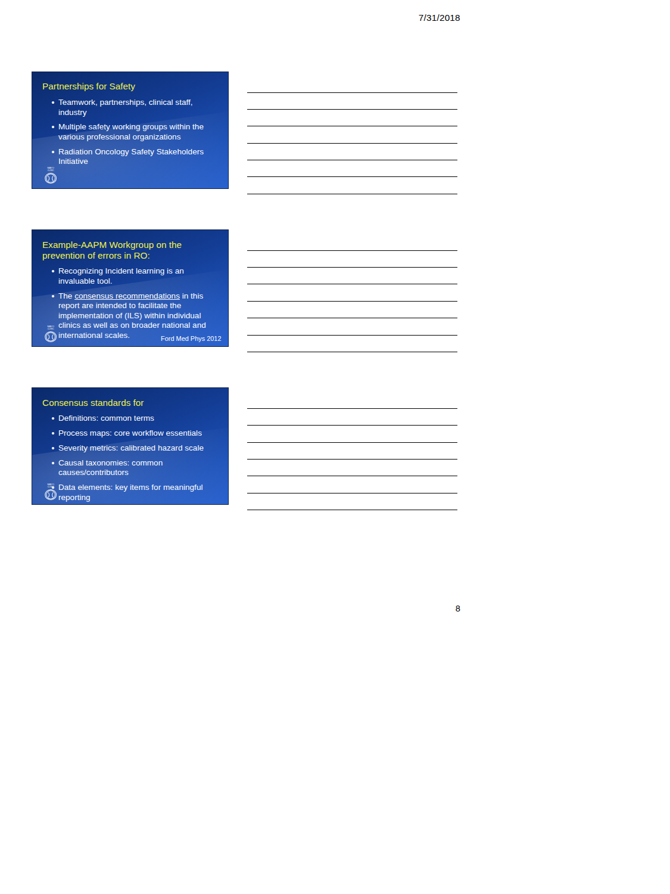7/31/2018
Partnerships for Safety
Teamwork, partnerships, clinical staff, industry
Multiple safety working groups within the various professional organizations
Radiation Oncology Safety Stakeholders Initiative
MAYO CLINIC
Example-AAPM Workgroup on the prevention of errors in RO:
Recognizing Incident learning is an invaluable tool.
The consensus recommendations in this report are intended to facilitate the implementation of (ILS) within individual clinics as well as on broader national and international scales.
Standardization! – with input from 8 other national and international orgs
Ford Med Phys 2012
MAYO CLINIC
Consensus standards for
Definitions: common terms
Process maps: core workflow essentials
Severity metrics: calibrated hazard scale
Causal taxonomies: common causes/contributors
Data elements: key items for meaningful reporting
BASIS for MODERN ILS!
MAYO CLINIC
8